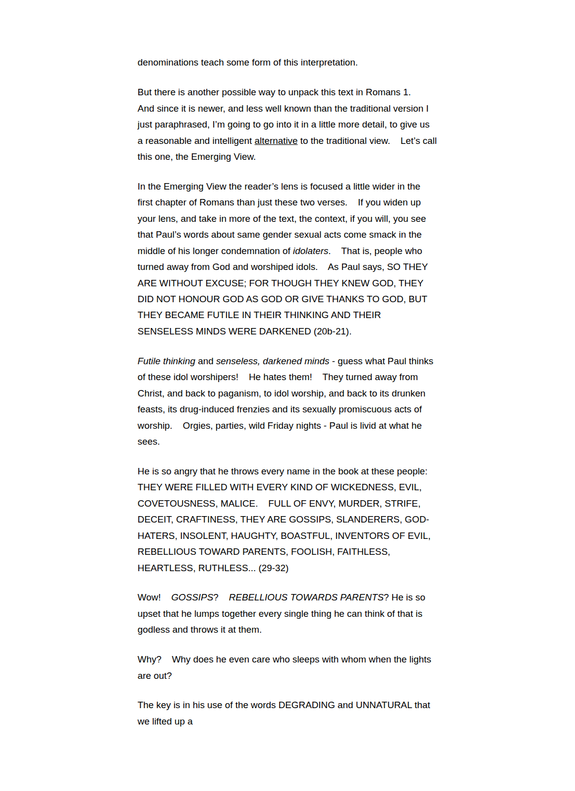denominations teach some form of this interpretation.
But there is another possible way to unpack this text in Romans 1. And since it is newer, and less well known than the traditional version I just paraphrased, I’m going to go into it in a little more detail, to give us a reasonable and intelligent alternative to the traditional view. Let’s call this one, the Emerging View.
In the Emerging View the reader’s lens is focused a little wider in the first chapter of Romans than just these two verses. If you widen up your lens, and take in more of the text, the context, if you will, you see that Paul’s words about same gender sexual acts come smack in the middle of his longer condemnation of idolaters. That is, people who turned away from God and worshiped idols. As Paul says, SO THEY ARE WITHOUT EXCUSE; FOR THOUGH THEY KNEW GOD, THEY DID NOT HONOUR GOD AS GOD OR GIVE THANKS TO GOD, BUT THEY BECAME FUTILE IN THEIR THINKING AND THEIR SENSELESS MINDS WERE DARKENED (20b-21).
Futile thinking and senseless, darkened minds - guess what Paul thinks of these idol worshipers! He hates them! They turned away from Christ, and back to paganism, to idol worship, and back to its drunken feasts, its drug-induced frenzies and its sexually promiscuous acts of worship. Orgies, parties, wild Friday nights - Paul is livid at what he sees.
He is so angry that he throws every name in the book at these people: THEY WERE FILLED WITH EVERY KIND OF WICKEDNESS, EVIL, COVETOUSNESS, MALICE. FULL OF ENVY, MURDER, STRIFE, DECEIT, CRAFTINESS, THEY ARE GOSSIPS, SLANDERERS, GOD-HATERS, INSOLENT, HAUGHTY, BOASTFUL, INVENTORS OF EVIL, REBELLIOUS TOWARD PARENTS, FOOLISH, FAITHLESS, HEARTLESS, RUTHLESS... (29-32)
Wow! GOSSIPS? REBELLIOUS TOWARDS PARENTS? He is so upset that he lumps together every single thing he can think of that is godless and throws it at them.
Why? Why does he even care who sleeps with whom when the lights are out?
The key is in his use of the words DEGRADING and UNNATURAL that we lifted up a